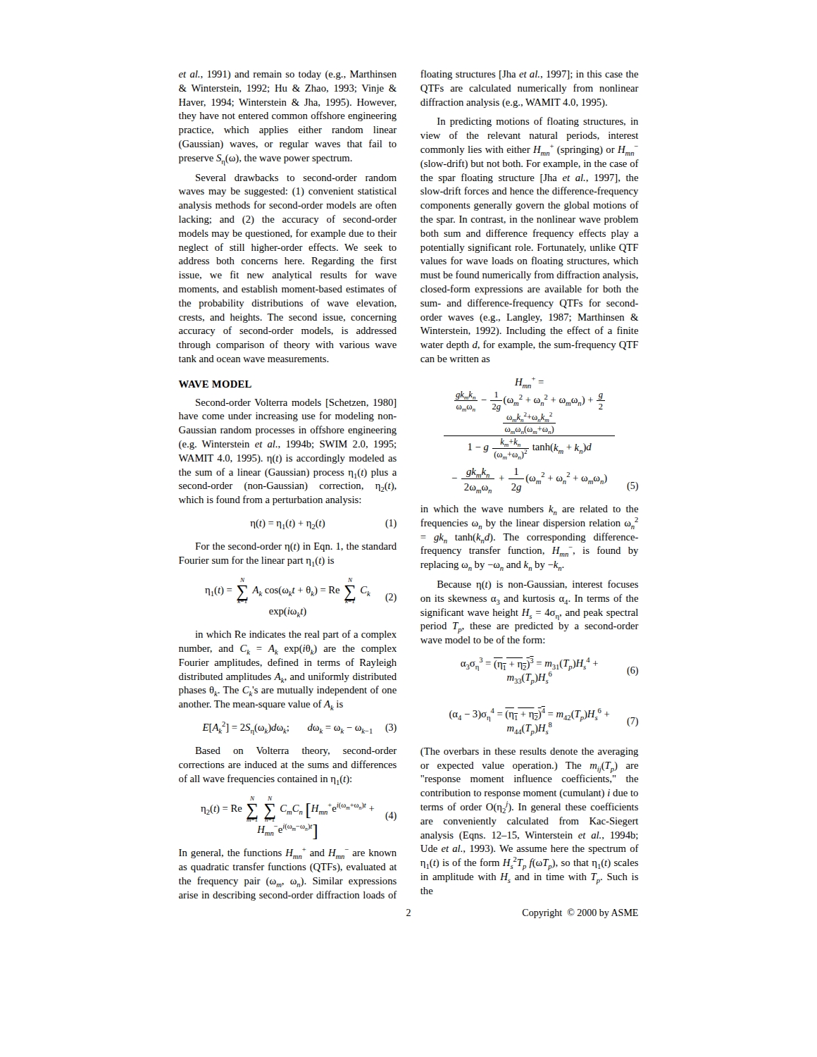et al., 1991) and remain so today (e.g., Marthinsen & Winterstein, 1992; Hu & Zhao, 1993; Vinje & Haver, 1994; Winterstein & Jha, 1995). However, they have not entered common offshore engineering practice, which applies either random linear (Gaussian) waves, or regular waves that fail to preserve Sη(ω), the wave power spectrum.
Several drawbacks to second-order random waves may be suggested: (1) convenient statistical analysis methods for second-order models are often lacking; and (2) the accuracy of second-order models may be questioned, for example due to their neglect of still higher-order effects. We seek to address both concerns here. Regarding the first issue, we fit new analytical results for wave moments, and establish moment-based estimates of the probability distributions of wave elevation, crests, and heights. The second issue, concerning accuracy of second-order models, is addressed through comparison of theory with various wave tank and ocean wave measurements.
WAVE MODEL
Second-order Volterra models [Schetzen, 1980] have come under increasing use for modeling non-Gaussian random processes in offshore engineering (e.g. Winterstein et al., 1994b; SWIM 2.0, 1995; WAMIT 4.0, 1995). η(t) is accordingly modeled as the sum of a linear (Gaussian) process η1(t) plus a second-order (non-Gaussian) correction, η2(t), which is found from a perturbation analysis:
η(t) = η1(t) + η2(t) (1)
For the second-order η(t) in Eqn. 1, the standard Fourier sum for the linear part η1(t) is
η1(t) = N∑k=1 Ak cos(ωkt + θk) = Re N∑k=1 Ck exp(iωkt) (2)
in which Re indicates the real part of a complex number, and Ck = Ak exp(iθk) are the complex Fourier amplitudes, defined in terms of Rayleigh distributed amplitudes Ak, and uniformly distributed phases θk. The Ck's are mutually independent of one another. The mean-square value of Ak is
E[Ak2] = 2Sη(ωk)dωk; dωk = ωk − ωk−1 (3)
Based on Volterra theory, second-order corrections are induced at the sums and differences of all wave frequencies contained in η1(t):
η2(t) = Re N∑m=1 N∑n=1 CmCn [Hmn+ei(ωm+ωn)t + Hmn−ei(ωm−ωn)t] (4)
In general, the functions Hmn+ and Hmn− are known as quadratic transfer functions (QTFs), evaluated at the frequency pair (ωm, ωn). Similar expressions arise in describing second-order diffraction loads of floating structures [Jha et al., 1997]; in this case the QTFs are calculated numerically from nonlinear diffraction analysis (e.g., WAMIT 4.0, 1995).
In predicting motions of floating structures, in view of the relevant natural periods, interest commonly lies with either Hmn+ (springing) or Hmn− (slow-drift) but not both. For example, in the case of the spar floating structure [Jha et al., 1997], the slow-drift forces and hence the difference-frequency components generally govern the global motions of the spar. In contrast, in the nonlinear wave problem both sum and difference frequency effects play a potentially significant role. Fortunately, unlike QTF values for wave loads on floating structures, which must be found numerically from diffraction analysis, closed-form expressions are available for both the sum- and difference-frequency QTFs for second-order waves (e.g., Langley, 1987; Marthinsen & Winterstein, 1992). Including the effect of a finite water depth d, for example, the sum-frequency QTF can be written as
Hmn+ = gkmkn ωmωn − 12g(ωm2 + ωn2 + ωmωn) + g 2 ωmkn2+ωnkm2 ωmωn(ωm+ωn) 1 − g km+kn(ωm+ωn)2 tanh(km + kn)d
− gkmkn 2ωmωn + 12g(ωm2 + ωn2 + ωmωn) (5)
in which the wave numbers kn are related to the frequencies ωn by the linear dispersion relation ωn2 = gkn tanh(knd). The corresponding difference-frequency transfer function, Hmn−, is found by replacing ωn by −ωn and kn by −kn.
Because η(t) is non-Gaussian, interest focuses on its skewness α3 and kurtosis α4. In terms of the significant wave height Hs = 4ση, and peak spectral period Tp, these are predicted by a second-order wave model to be of the form:
α3ση3 = (η1 + η2)3 = m31(Tp)Hs4 + m33(Tp)Hs6 (6)
(α4 − 3)ση4 = (η1 + η2)4 = m42(Tp)Hs6 + m44(Tp)Hs8 (7)
(The overbars in these results denote the averaging or expected value operation.) The mij(Tp) are "response moment influence coefficients," the contribution to response moment (cumulant) i due to terms of order O(η2j). In general these coefficients are conveniently calculated from Kac-Siegert analysis (Eqns. 12–15, Winterstein et al., 1994b; Ude et al., 1993). We assume here the spectrum of η1(t) is of the form Hs2Tp f(ωTp), so that η1(t) scales in amplitude with Hs and in time with Tp. Such is the
2
Copyright © 2000 by ASME